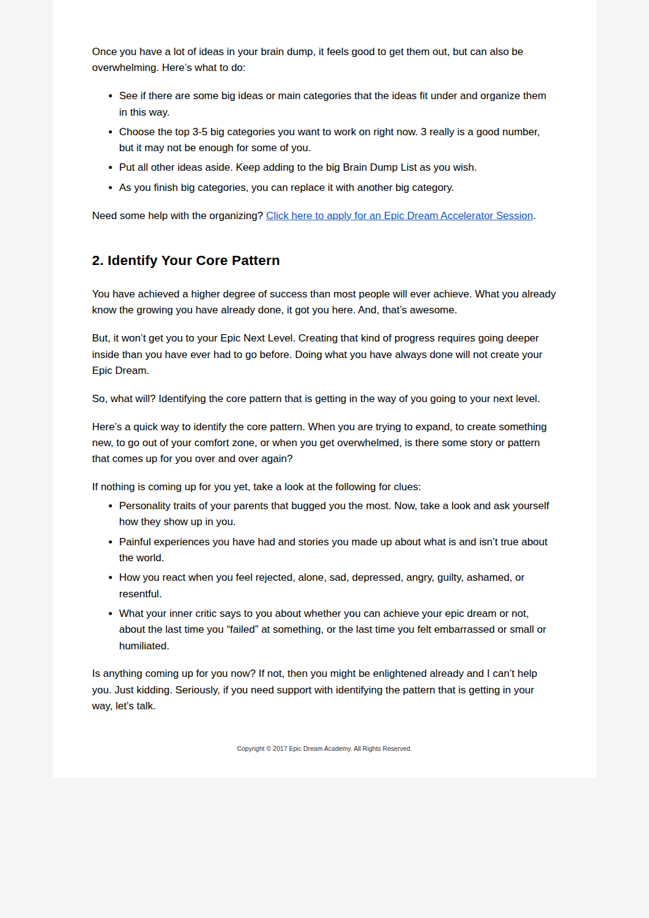Once you have a lot of ideas in your brain dump, it feels good to get them out, but can also be overwhelming. Here’s what to do:
See if there are some big ideas or main categories that the ideas fit under and organize them in this way.
Choose the top 3-5 big categories you want to work on right now. 3 really is a good number, but it may not be enough for some of you.
Put all other ideas aside. Keep adding to the big Brain Dump List as you wish.
As you finish big categories, you can replace it with another big category.
Need some help with the organizing? Click here to apply for an Epic Dream Accelerator Session.
2. Identify Your Core Pattern
You have achieved a higher degree of success than most people will ever achieve. What you already know the growing you have already done, it got you here. And, that’s awesome.
But, it won’t get you to your Epic Next Level. Creating that kind of progress requires going deeper inside than you have ever had to go before. Doing what you have always done will not create your Epic Dream.
So, what will? Identifying the core pattern that is getting in the way of you going to your next level.
Here’s a quick way to identify the core pattern. When you are trying to expand, to create something new, to go out of your comfort zone, or when you get overwhelmed, is there some story or pattern that comes up for you over and over again?
If nothing is coming up for you yet, take a look at the following for clues:
Personality traits of your parents that bugged you the most. Now, take a look and ask yourself how they show up in you.
Painful experiences you have had and stories you made up about what is and isn’t true about the world.
How you react when you feel rejected, alone, sad, depressed, angry, guilty, ashamed, or resentful.
What your inner critic says to you about whether you can achieve your epic dream or not, about the last time you “failed” at something, or the last time you felt embarrassed or small or humiliated.
Is anything coming up for you now? If not, then you might be enlightened already and I can’t help you. Just kidding. Seriously, if you need support with identifying the pattern that is getting in your way, let’s talk.
Copyright © 2017 Epic Dream Academy. All Rights Reserved.